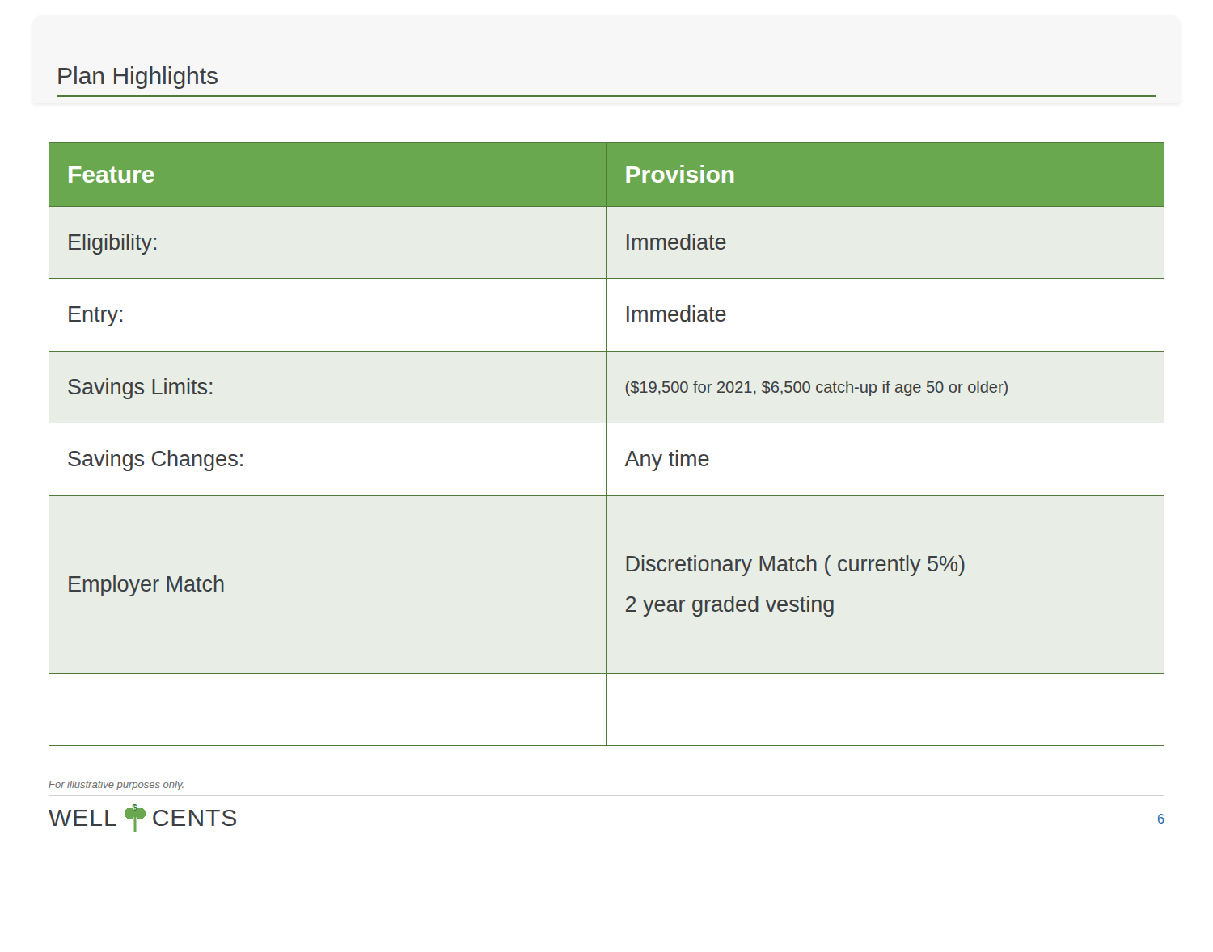Plan Highlights
| Feature | Provision |
| --- | --- |
| Eligibility: | Immediate |
| Entry: | Immediate |
| Savings Limits: | ($19,500 for 2021, $6,500 catch-up if age 50 or older) |
| Savings Changes: | Any time |
| Employer Match | Discretionary Match ( currently 5%) 2 year graded vesting |
For illustrative purposes only.
WELL$CENTS
6